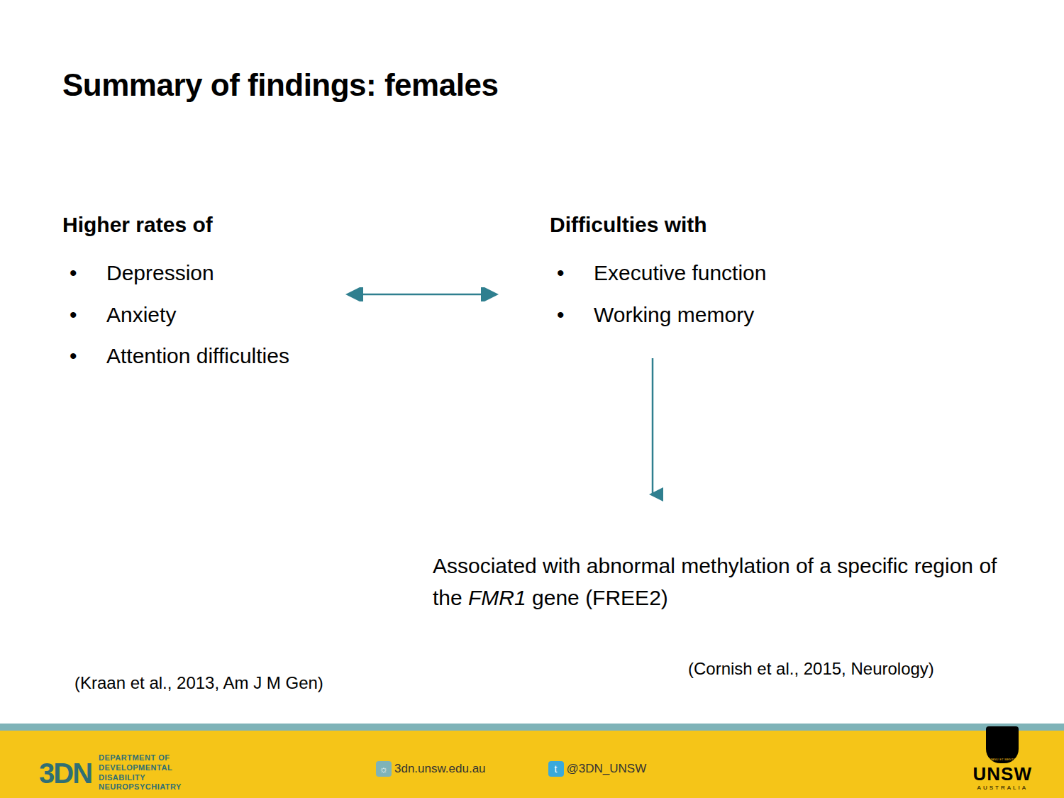Summary of findings: females
Higher rates of
Depression
Anxiety
Attention difficulties
Difficulties with
Executive function
Working memory
Associated with abnormal methylation of a specific region of the FMR1 gene (FREE2)
(Kraan et al., 2013, Am J M Gen)
(Cornish et al., 2015, Neurology)
3DN
DEPARTMENT OF
DEVELOPMENTAL
DISABILITY
NEUROPSYCHIATRY
☼3dn.unsw.edu.au t@3DN_UNSW
UNSW
AUSTRALIA